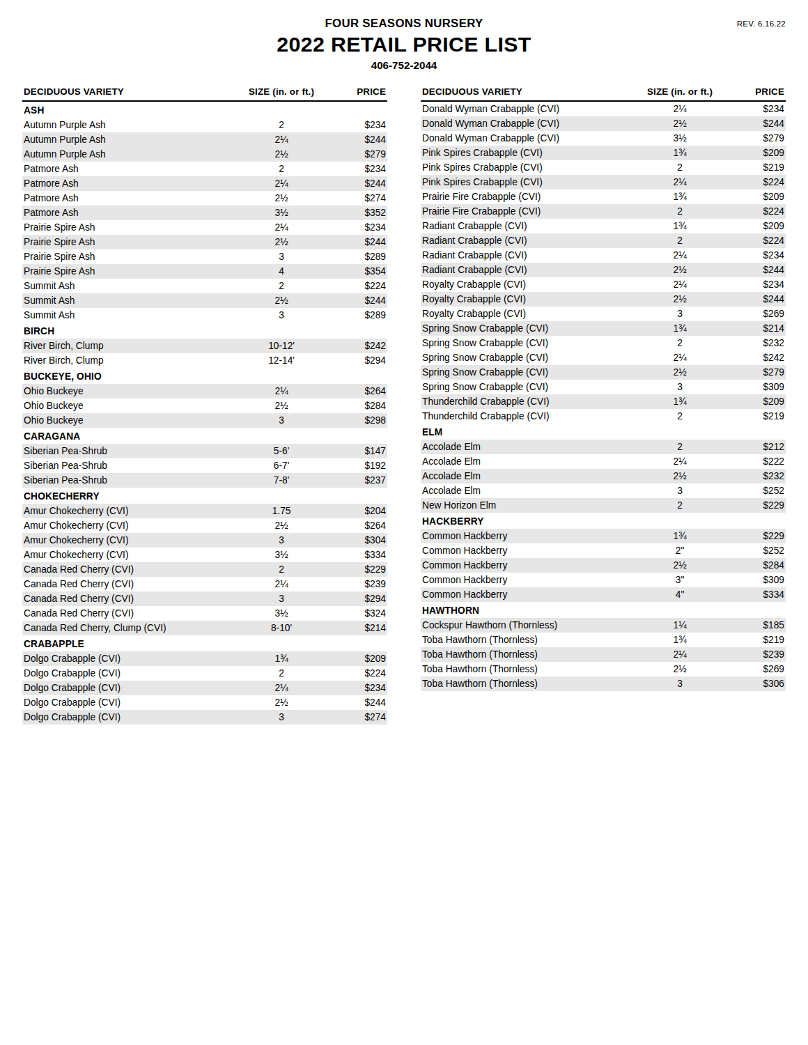REV. 6.16.22
FOUR SEASONS NURSERY
2022 RETAIL PRICE LIST
406-752-2044
| DECIDUOUS VARIETY | SIZE (in. or ft.) | PRICE |
| --- | --- | --- |
| ASH |
| Autumn Purple Ash | 2 | $234 |
| Autumn Purple Ash | 2¼ | $244 |
| Autumn Purple Ash | 2½ | $279 |
| Patmore Ash | 2 | $234 |
| Patmore Ash | 2¼ | $244 |
| Patmore Ash | 2½ | $274 |
| Patmore Ash | 3½ | $352 |
| Prairie Spire Ash | 2¼ | $234 |
| Prairie Spire Ash | 2½ | $244 |
| Prairie Spire Ash | 3 | $289 |
| Prairie Spire Ash | 4 | $354 |
| Summit Ash | 2 | $224 |
| Summit Ash | 2½ | $244 |
| Summit Ash | 3 | $289 |
| BIRCH |
| River Birch, Clump | 10-12' | $242 |
| River Birch, Clump | 12-14' | $294 |
| BUCKEYE, OHIO |
| Ohio Buckeye | 2¼ | $264 |
| Ohio Buckeye | 2½ | $284 |
| Ohio Buckeye | 3 | $298 |
| CARAGANA |
| Siberian Pea-Shrub | 5-6' | $147 |
| Siberian Pea-Shrub | 6-7' | $192 |
| Siberian Pea-Shrub | 7-8' | $237 |
| CHOKECHERRY |
| Amur Chokecherry (CVI) | 1.75 | $204 |
| Amur Chokecherry (CVI) | 2½ | $264 |
| Amur Chokecherry (CVI) | 3 | $304 |
| Amur Chokecherry (CVI) | 3½ | $334 |
| Canada Red Cherry (CVI) | 2 | $229 |
| Canada Red Cherry (CVI) | 2¼ | $239 |
| Canada Red Cherry (CVI) | 3 | $294 |
| Canada Red Cherry (CVI) | 3½ | $324 |
| Canada Red Cherry, Clump (CVI) | 8-10' | $214 |
| CRABAPPLE |
| Dolgo Crabapple (CVI) | 1¾ | $209 |
| Dolgo Crabapple (CVI) | 2 | $224 |
| Dolgo Crabapple (CVI) | 2¼ | $234 |
| Dolgo Crabapple (CVI) | 2½ | $244 |
| Dolgo Crabapple (CVI) | 3 | $274 |
| DECIDUOUS VARIETY | SIZE (in. or ft.) | PRICE |
| --- | --- | --- |
| Donald Wyman Crabapple (CVI) | 2¼ | $234 |
| Donald Wyman Crabapple (CVI) | 2½ | $244 |
| Donald Wyman Crabapple (CVI) | 3½ | $279 |
| Pink Spires Crabapple (CVI) | 1¾ | $209 |
| Pink Spires Crabapple (CVI) | 2 | $219 |
| Pink Spires Crabapple (CVI) | 2¼ | $224 |
| Prairie Fire Crabapple (CVI) | 1¾ | $209 |
| Prairie Fire Crabapple (CVI) | 2 | $224 |
| Radiant Crabapple (CVI) | 1¾ | $209 |
| Radiant Crabapple (CVI) | 2 | $224 |
| Radiant Crabapple (CVI) | 2¼ | $234 |
| Radiant Crabapple (CVI) | 2½ | $244 |
| Royalty Crabapple (CVI) | 2¼ | $234 |
| Royalty Crabapple (CVI) | 2½ | $244 |
| Royalty Crabapple (CVI) | 3 | $269 |
| Spring Snow Crabapple (CVI) | 1¾ | $214 |
| Spring Snow Crabapple (CVI) | 2 | $232 |
| Spring Snow Crabapple (CVI) | 2¼ | $242 |
| Spring Snow Crabapple (CVI) | 2½ | $279 |
| Spring Snow Crabapple (CVI) | 3 | $309 |
| Thunderchild Crabapple (CVI) | 1¾ | $209 |
| Thunderchild Crabapple (CVI) | 2 | $219 |
| ELM |
| Accolade Elm | 2 | $212 |
| Accolade Elm | 2¼ | $222 |
| Accolade Elm | 2½ | $232 |
| Accolade Elm | 3 | $252 |
| New Horizon Elm | 2 | $229 |
| HACKBERRY |
| Common Hackberry | 1¾ | $229 |
| Common Hackberry | 2" | $252 |
| Common Hackberry | 2½ | $284 |
| Common Hackberry | 3" | $309 |
| Common Hackberry | 4" | $334 |
| HAWTHORN |
| Cockspur Hawthorn (Thornless) | 1¼ | $185 |
| Toba Hawthorn (Thornless) | 1¾ | $219 |
| Toba Hawthorn (Thornless) | 2¼ | $239 |
| Toba Hawthorn (Thornless) | 2½ | $269 |
| Toba Hawthorn (Thornless) | 3 | $306 |